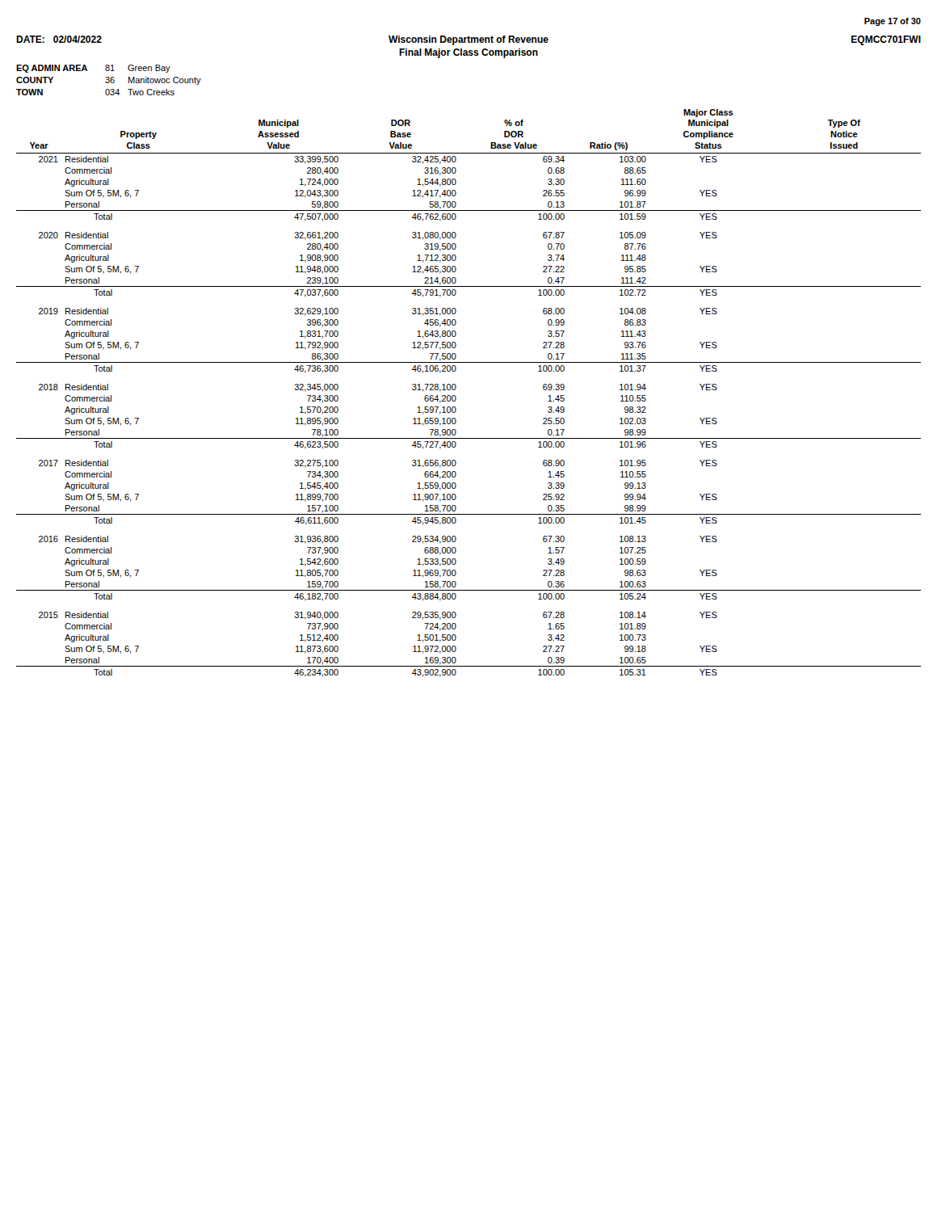Page 17 of 30
| DATE: 02/04/2022 | Wisconsin Department of Revenue Final Major Class Comparison | EQMCC701FWI |
EQ ADMIN AREA 81 Green Bay
COUNTY 36 Manitowoc County
TOWN 034 Two Creeks
| Year | Property Class | Municipal Assessed Value | DOR Base Value | % of DOR Base Value | Ratio (%) | Major Class Municipal Compliance Status | Type Of Notice Issued |
| --- | --- | --- | --- | --- | --- | --- | --- |
| 2021 | Residential | 33,399,500 | 32,425,400 | 69.34 | 103.00 | YES | |
| | Commercial | 280,400 | 316,300 | 0.68 | 88.65 | | |
| | Agricultural | 1,724,000 | 1,544,800 | 3.30 | 111.60 | | |
| | Sum Of 5, 5M, 6, 7 | 12,043,300 | 12,417,400 | 26.55 | 96.99 | YES | |
| | Personal | 59,800 | 58,700 | 0.13 | 101.87 | | |
| | Total | 47,507,000 | 46,762,600 | 100.00 | 101.59 | YES | |
| 2020 | Residential | 32,661,200 | 31,080,000 | 67.87 | 105.09 | YES | |
| | Commercial | 280,400 | 319,500 | 0.70 | 87.76 | | |
| | Agricultural | 1,908,900 | 1,712,300 | 3.74 | 111.48 | | |
| | Sum Of 5, 5M, 6, 7 | 11,948,000 | 12,465,300 | 27.22 | 95.85 | YES | |
| | Personal | 239,100 | 214,600 | 0.47 | 111.42 | | |
| | Total | 47,037,600 | 45,791,700 | 100.00 | 102.72 | YES | |
| 2019 | Residential | 32,629,100 | 31,351,000 | 68.00 | 104.08 | YES | |
| | Commercial | 396,300 | 456,400 | 0.99 | 86.83 | | |
| | Agricultural | 1,831,700 | 1,643,800 | 3.57 | 111.43 | | |
| | Sum Of 5, 5M, 6, 7 | 11,792,900 | 12,577,500 | 27.28 | 93.76 | YES | |
| | Personal | 86,300 | 77,500 | 0.17 | 111.35 | | |
| | Total | 46,736,300 | 46,106,200 | 100.00 | 101.37 | YES | |
| 2018 | Residential | 32,345,000 | 31,728,100 | 69.39 | 101.94 | YES | |
| | Commercial | 734,300 | 664,200 | 1.45 | 110.55 | | |
| | Agricultural | 1,570,200 | 1,597,100 | 3.49 | 98.32 | | |
| | Sum Of 5, 5M, 6, 7 | 11,895,900 | 11,659,100 | 25.50 | 102.03 | YES | |
| | Personal | 78,100 | 78,900 | 0.17 | 98.99 | | |
| | Total | 46,623,500 | 45,727,400 | 100.00 | 101.96 | YES | |
| 2017 | Residential | 32,275,100 | 31,656,800 | 68.90 | 101.95 | YES | |
| | Commercial | 734,300 | 664,200 | 1.45 | 110.55 | | |
| | Agricultural | 1,545,400 | 1,559,000 | 3.39 | 99.13 | | |
| | Sum Of 5, 5M, 6, 7 | 11,899,700 | 11,907,100 | 25.92 | 99.94 | YES | |
| | Personal | 157,100 | 158,700 | 0.35 | 98.99 | | |
| | Total | 46,611,600 | 45,945,800 | 100.00 | 101.45 | YES | |
| 2016 | Residential | 31,936,800 | 29,534,900 | 67.30 | 108.13 | YES | |
| | Commercial | 737,900 | 688,000 | 1.57 | 107.25 | | |
| | Agricultural | 1,542,600 | 1,533,500 | 3.49 | 100.59 | | |
| | Sum Of 5, 5M, 6, 7 | 11,805,700 | 11,969,700 | 27.28 | 98.63 | YES | |
| | Personal | 159,700 | 158,700 | 0.36 | 100.63 | | |
| | Total | 46,182,700 | 43,884,800 | 100.00 | 105.24 | YES | |
| 2015 | Residential | 31,940,000 | 29,535,900 | 67.28 | 108.14 | YES | |
| | Commercial | 737,900 | 724,200 | 1.65 | 101.89 | | |
| | Agricultural | 1,512,400 | 1,501,500 | 3.42 | 100.73 | | |
| | Sum Of 5, 5M, 6, 7 | 11,873,600 | 11,972,000 | 27.27 | 99.18 | YES | |
| | Personal | 170,400 | 169,300 | 0.39 | 100.65 | | |
| | Total | 46,234,300 | 43,902,900 | 100.00 | 105.31 | YES | |